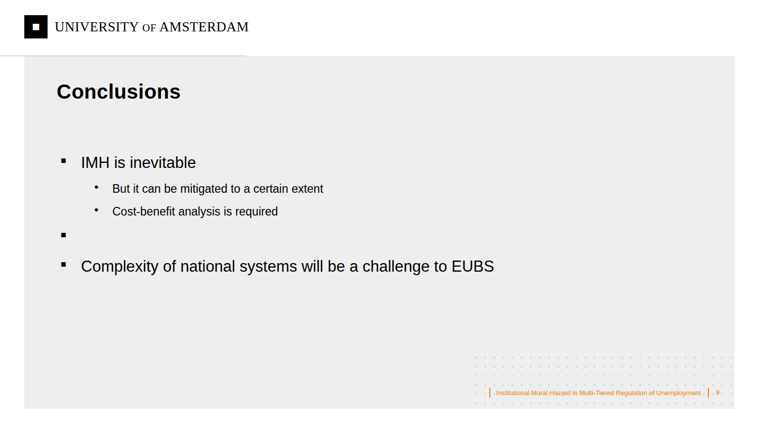■
University of Amsterdam
Conclusions
IMH is inevitable
But it can be mitigated to a certain extent
Cost-benefit analysis is required
Complexity of national systems will be a challenge to EUBS
Institutional Moral Hazard in Multi-Tiered Regulation of Unemployment
9